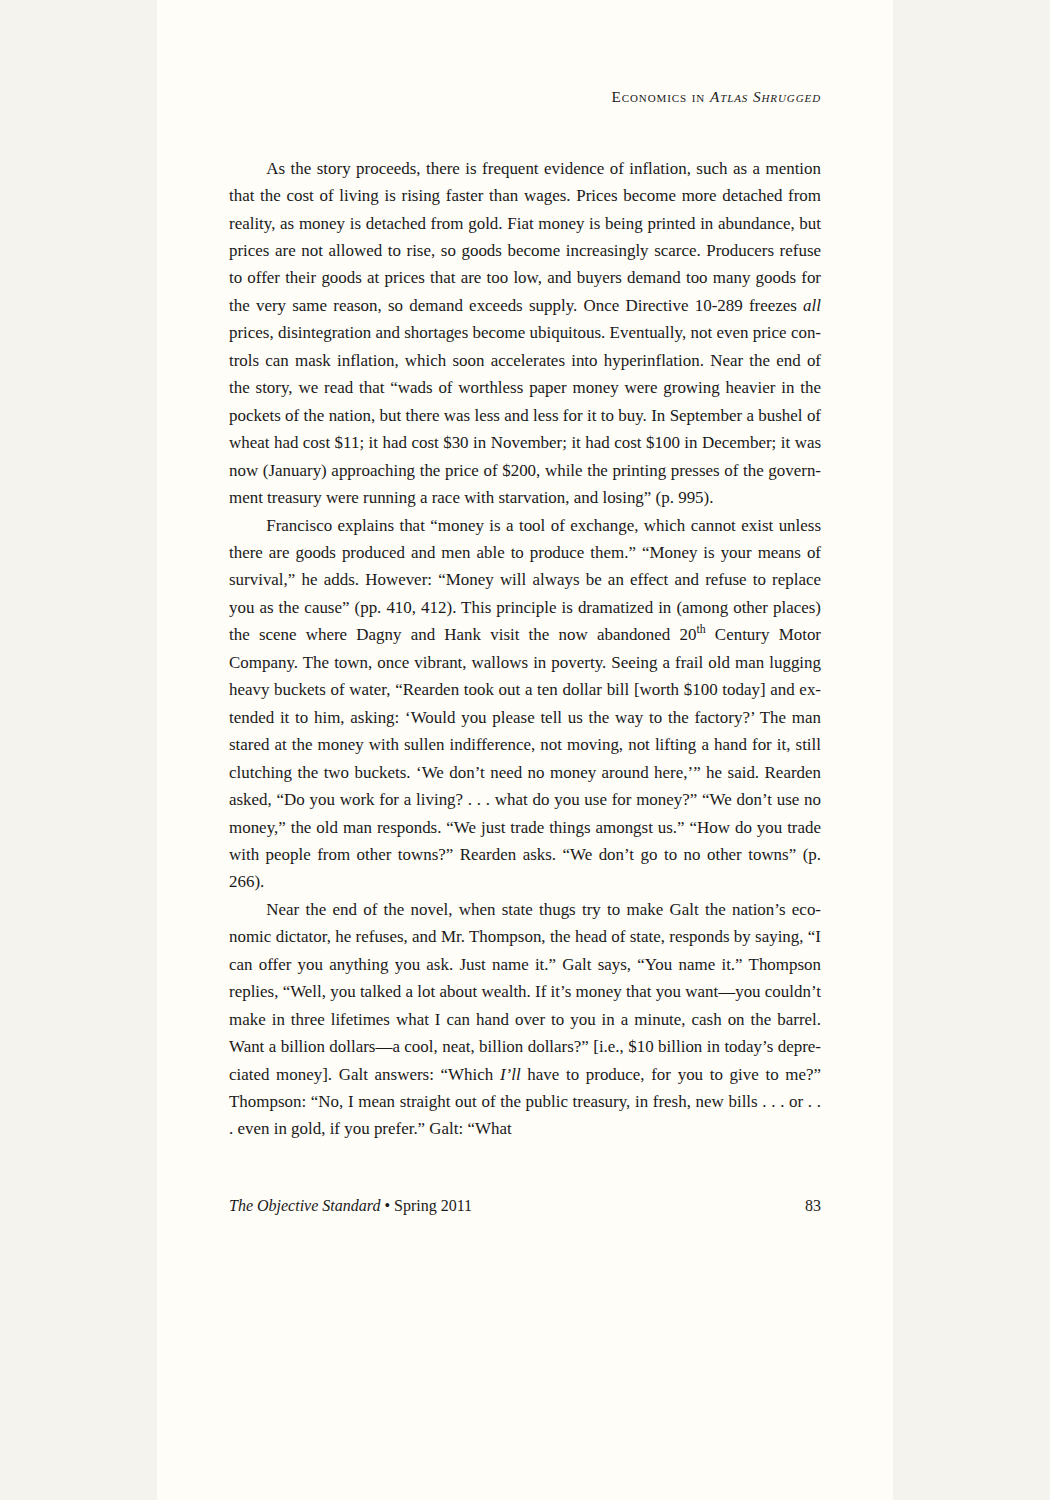Economics in Atlas Shrugged
As the story proceeds, there is frequent evidence of inflation, such as a mention that the cost of living is rising faster than wages. Prices become more detached from reality, as money is detached from gold. Fiat money is being printed in abundance, but prices are not allowed to rise, so goods become increasingly scarce. Producers refuse to offer their goods at prices that are too low, and buyers demand too many goods for the very same reason, so demand exceeds supply. Once Directive 10-289 freezes all prices, disintegration and shortages become ubiquitous. Eventually, not even price controls can mask inflation, which soon accelerates into hyperinflation. Near the end of the story, we read that “wads of worthless paper money were growing heavier in the pockets of the nation, but there was less and less for it to buy. In September a bushel of wheat had cost $11; it had cost $30 in November; it had cost $100 in December; it was now (January) approaching the price of $200, while the printing presses of the government treasury were running a race with starvation, and losing” (p. 995).
Francisco explains that “money is a tool of exchange, which cannot exist unless there are goods produced and men able to produce them.” “Money is your means of survival,” he adds. However: “Money will always be an effect and refuse to replace you as the cause” (pp. 410, 412). This principle is dramatized in (among other places) the scene where Dagny and Hank visit the now abandoned 20th Century Motor Company. The town, once vibrant, wallows in poverty. Seeing a frail old man lugging heavy buckets of water, “Rearden took out a ten dollar bill [worth $100 today] and extended it to him, asking: ‘Would you please tell us the way to the factory?’ The man stared at the money with sullen indifference, not moving, not lifting a hand for it, still clutching the two buckets. ‘We don’t need no money around here,’” he said. Rearden asked, “Do you work for a living? . . . what do you use for money?” “We don’t use no money,” the old man responds. “We just trade things amongst us.” “How do you trade with people from other towns?” Rearden asks. “We don’t go to no other towns” (p. 266).
Near the end of the novel, when state thugs try to make Galt the nation’s economic dictator, he refuses, and Mr. Thompson, the head of state, responds by saying, “I can offer you anything you ask. Just name it.” Galt says, “You name it.” Thompson replies, “Well, you talked a lot about wealth. If it’s money that you want—you couldn’t make in three lifetimes what I can hand over to you in a minute, cash on the barrel. Want a billion dollars—a cool, neat, billion dollars?” [i.e., $10 billion in today’s depreciated money]. Galt answers: “Which I’ll have to produce, for you to give to me?” Thompson: “No, I mean straight out of the public treasury, in fresh, new bills . . . or . . . even in gold, if you prefer.” Galt: “What
The Objective Standard • Spring 2011
83